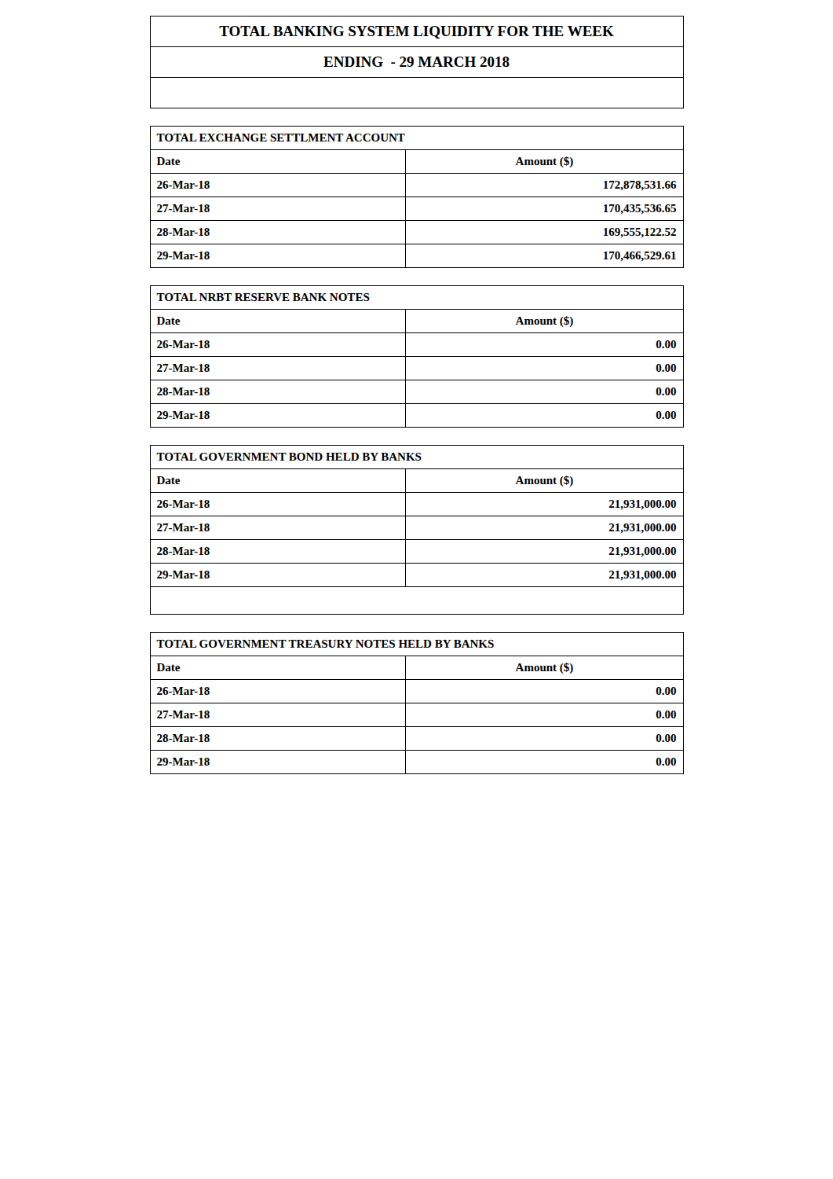| TOTAL BANKING SYSTEM LIQUIDITY FOR THE WEEK |
| ENDING - 29 MARCH 2018 |
| TOTAL EXCHANGE SETTLMENT ACCOUNT |
| Date | Amount ($) |
| 26-Mar-18 | 172,878,531.66 |
| 27-Mar-18 | 170,435,536.65 |
| 28-Mar-18 | 169,555,122.52 |
| 29-Mar-18 | 170,466,529.61 |
| TOTAL NRBT RESERVE BANK NOTES |
| Date | Amount ($) |
| 26-Mar-18 | 0.00 |
| 27-Mar-18 | 0.00 |
| 28-Mar-18 | 0.00 |
| 29-Mar-18 | 0.00 |
| TOTAL GOVERNMENT BOND HELD BY BANKS |
| Date | Amount ($) |
| 26-Mar-18 | 21,931,000.00 |
| 27-Mar-18 | 21,931,000.00 |
| 28-Mar-18 | 21,931,000.00 |
| 29-Mar-18 | 21,931,000.00 |
| TOTAL GOVERNMENT TREASURY NOTES HELD BY BANKS |
| Date | Amount ($) |
| 26-Mar-18 | 0.00 |
| 27-Mar-18 | 0.00 |
| 28-Mar-18 | 0.00 |
| 29-Mar-18 | 0.00 |